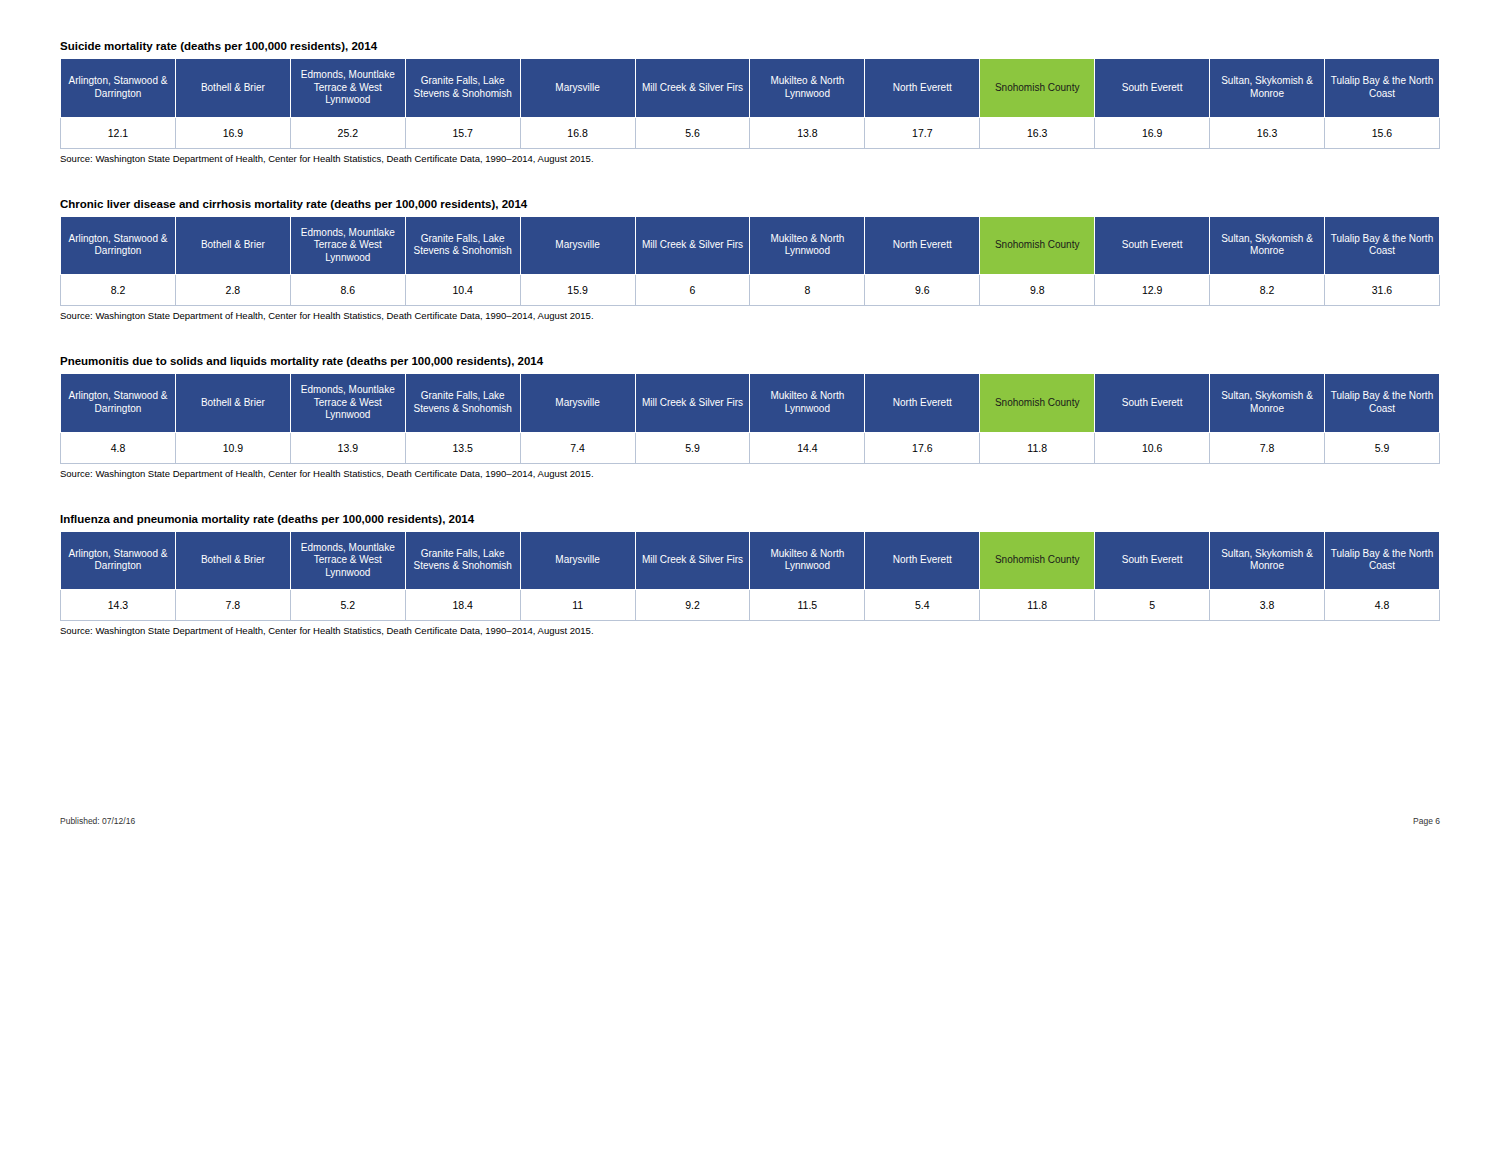Suicide mortality rate (deaths per 100,000 residents), 2014
| Arlington, Stanwood & Darrington | Bothell & Brier | Edmonds, Mountlake Terrace & West Lynnwood | Granite Falls, Lake Stevens & Snohomish | Marysville | Mill Creek & Silver Firs | Mukilteo & North Lynnwood | North Everett | Snohomish County | South Everett | Sultan, Skykomish & Monroe | Tulalip Bay & the North Coast |
| --- | --- | --- | --- | --- | --- | --- | --- | --- | --- | --- | --- |
| 12.1 | 16.9 | 25.2 | 15.7 | 16.8 | 5.6 | 13.8 | 17.7 | 16.3 | 16.9 | 16.3 | 15.6 |
Source: Washington State Department of Health, Center for Health Statistics, Death Certificate Data, 1990–2014, August 2015.
Chronic liver disease and cirrhosis mortality rate (deaths per 100,000 residents), 2014
| Arlington, Stanwood & Darrington | Bothell & Brier | Edmonds, Mountlake Terrace & West Lynnwood | Granite Falls, Lake Stevens & Snohomish | Marysville | Mill Creek & Silver Firs | Mukilteo & North Lynnwood | North Everett | Snohomish County | South Everett | Sultan, Skykomish & Monroe | Tulalip Bay & the North Coast |
| --- | --- | --- | --- | --- | --- | --- | --- | --- | --- | --- | --- |
| 8.2 | 2.8 | 8.6 | 10.4 | 15.9 | 6 | 8 | 9.6 | 9.8 | 12.9 | 8.2 | 31.6 |
Source: Washington State Department of Health, Center for Health Statistics, Death Certificate Data, 1990–2014, August 2015.
Pneumonitis due to solids and liquids mortality rate (deaths per 100,000 residents), 2014
| Arlington, Stanwood & Darrington | Bothell & Brier | Edmonds, Mountlake Terrace & West Lynnwood | Granite Falls, Lake Stevens & Snohomish | Marysville | Mill Creek & Silver Firs | Mukilteo & North Lynnwood | North Everett | Snohomish County | South Everett | Sultan, Skykomish & Monroe | Tulalip Bay & the North Coast |
| --- | --- | --- | --- | --- | --- | --- | --- | --- | --- | --- | --- |
| 4.8 | 10.9 | 13.9 | 13.5 | 7.4 | 5.9 | 14.4 | 17.6 | 11.8 | 10.6 | 7.8 | 5.9 |
Source: Washington State Department of Health, Center for Health Statistics, Death Certificate Data, 1990–2014, August 2015.
Influenza and pneumonia mortality rate (deaths per 100,000 residents), 2014
| Arlington, Stanwood & Darrington | Bothell & Brier | Edmonds, Mountlake Terrace & West Lynnwood | Granite Falls, Lake Stevens & Snohomish | Marysville | Mill Creek & Silver Firs | Mukilteo & North Lynnwood | North Everett | Snohomish County | South Everett | Sultan, Skykomish & Monroe | Tulalip Bay & the North Coast |
| --- | --- | --- | --- | --- | --- | --- | --- | --- | --- | --- | --- |
| 14.3 | 7.8 | 5.2 | 18.4 | 11 | 9.2 | 11.5 | 5.4 | 11.8 | 5 | 3.8 | 4.8 |
Source: Washington State Department of Health, Center for Health Statistics, Death Certificate Data, 1990–2014, August 2015.
Published: 07/12/16 Page 6